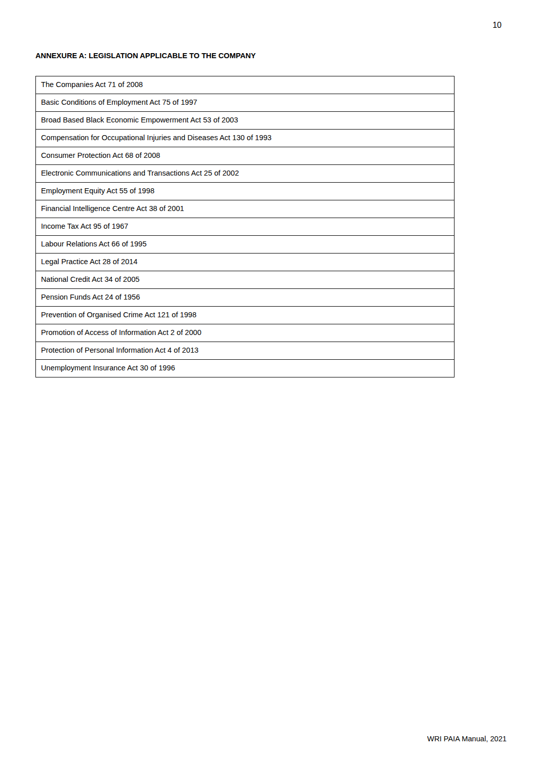10
ANNEXURE A: LEGISLATION APPLICABLE TO THE COMPANY
| The Companies Act 71 of 2008 |
| Basic Conditions of Employment Act 75 of 1997 |
| Broad Based Black Economic Empowerment Act 53 of 2003 |
| Compensation for Occupational Injuries and Diseases Act 130 of 1993 |
| Consumer Protection Act 68 of 2008 |
| Electronic Communications and Transactions Act 25 of 2002 |
| Employment Equity Act 55 of 1998 |
| Financial Intelligence Centre Act 38 of 2001 |
| Income Tax Act 95 of 1967 |
| Labour Relations Act 66 of 1995 |
| Legal Practice Act 28 of 2014 |
| National Credit Act 34 of 2005 |
| Pension Funds Act 24 of 1956 |
| Prevention of Organised Crime Act 121 of 1998 |
| Promotion of Access of Information Act 2 of 2000 |
| Protection of Personal Information Act 4 of 2013 |
| Unemployment Insurance Act 30 of 1996 |
WRI PAIA Manual, 2021